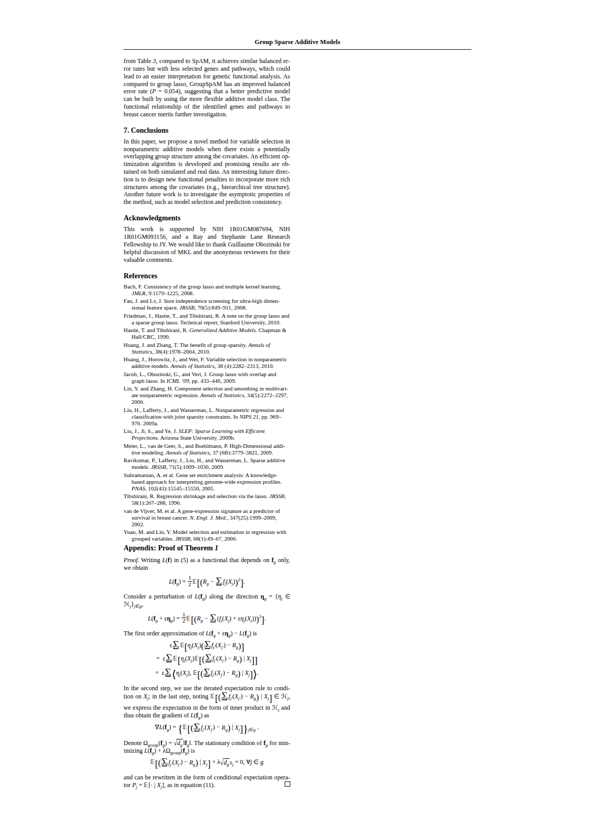Group Sparse Additive Models
from Table 3, compared to SpAM, it achieves similar balanced error rates but with less selected genes and pathways, which could lead to an easier interpretation for genetic functional analysis. As compared to group lasso, GroupSpAM has an improved balanced error rate (P = 0.054), suggesting that a better predictive model can be built by using the more flexible additive model class. The functional relationship of the identified genes and pathways to breast cancer merits further investigation.
7. Conclusions
In this paper, we propose a novel method for variable selection in nonparametric additive models when there exists a potentially overlapping group structure among the covariates. An efficient optimization algorithm is developed and promising results are obtained on both simulated and real data. An interesting future direction is to design new functional penalties to incorporate more rich structures among the covariates (e.g., hierarchical tree structure). Another future work is to investigate the asymptotic properties of the method, such as model selection and prediction consistency.
Acknowledgments
This work is supported by NIH 1R01GM087694, NIH 1R01GM093156, and a Ray and Stephanie Lane Research Fellowship to JY. We would like to thank Guillaume Obozinski for helpful discussion of MKL and the anonymous reviewers for their valuable comments.
References
Bach, F. Consistency of the group lasso and multiple kernel learning. JMLR, 9:1179–1225, 2008.
Fan, J. and Lv, J. Sure independence screening for ultra-high dimensional feature space. JRSSB, 70(5):849–911, 2008.
Friedman, J., Hastie, T., and Tibshirani, R. A note on the group lasso and a sparse group lasso. Technical report, Stanford University, 2010.
Hastie, T. and Tibshirani, R. Generalized Additive Models. Chapman & Hall/CRC, 1990.
Huang, J. and Zhang, T. The benefit of group sparsity. Annals of Statistics, 38(4):1978–2004, 2010.
Huang, J., Horowitz, J., and Wei, F. Variable selection in nonparametric additive models. Annals of Statistics, 38 (4):2282–2313, 2010.
Jacob, L., Obozinski, G., and Vert, J. Group lasso with overlap and graph lasso. In ICML ’09, pp. 433–440, 2009.
Lin, Y. and Zhang, H. Component selection and smoothing in multivariate nonparametric regression. Annals of Statistics, 34(5):2272–2297, 2006.
Liu, H., Lafferty, J., and Wasserman, L. Nonparametric regression and classification with joint sparsity constraints. In NIPS 21, pp. 969–976. 2009a.
Liu, J., Ji, S., and Ye, J. SLEP: Sparse Learning with Efficient Projections. Arizona State University, 2009b.
Meier, L., van de Geer, S., and Buehlmann, P. High-Dimensional additive modeling. Annals of Statistics, 37 (6B):3779–3821, 2009.
Ravikumar, P., Lafferty, J., Liu, H., and Wasserman, L. Sparse additive models. JRSSB, 71(5):1009–1030, 2009.
Subramanian, A. et al. Gene set enrichment analysis: A knowledge-based approach for interpreting genome-wide expression profiles. PNAS, 102(43):15545–15550, 2005.
Tibshirani, R. Regression shrinkage and selection via the lasso. JRSSB, 58(1):267–288, 1996.
van de Vijver, M. et al. A gene-expression signature as a predictor of survival in breast cancer. N. Engl. J. Med., 347(25):1999–2009, 2002.
Yuan, M. and Lin, Y. Model selection and estimation in regression with grouped variables. JRSSB, 68(1):49–67, 2006.
Appendix: Proof of Theorem 1
Proof. Writing L(f) in (5) as a functional that depends on fg only, we obtain
L(fg) = 12 𝔼[(Rg − ∑j∈g fj(Xj))2].
Consider a perturbation of L(fg) along the direction ηg = {ηj ∈ ℋj}j∈g,
L(fg + εηg) = 12 𝔼[(Rg − ∑j∈g(fj(Xj) + εηj(Xj)))2].
The first order approximation of L(fg + εηg) − L(fg) is
ε∑j∈g 𝔼[ηj(Xj)(∑j′∈g fj′(Xj′) − Rg)] = ε∑j∈g 𝔼[ηj(Xj)𝔼[(∑j′∈g fj′(Xj′) − Rg) | Xj]] = ε∑j∈g⟨ηj(Xj), 𝔼[(∑j′∈g fj′(Xj′) − Rg) | Xj]⟩.
In the second step, we use the iterated expectation rule to condition on Xj; in the last step, noting 𝔼[(∑j′∈g fj′(Xj′) − Rg) | Xj] ∈ ℋj, we express the expectation in the form of inner product in ℋj and thus obtain the gradient of L(fg) as
∇L(fg) = {𝔼[(∑j′∈g fj′(Xj′) − Rg) | Xj]}j∈g .
Denote Ωgroup(fg) = √dg‖fg‖. The stationary condition of fg for minimizing L(fg) + λΩgroup(fg) is
𝔼[(∑j′∈g fj′(Xj′) − Rg) | Xj] + λ√dg sj = 0, ∀j ∈ g
and can be rewritten in the form of conditional expectation operator Pj = 𝔼[· | Xj], as in equation (11).